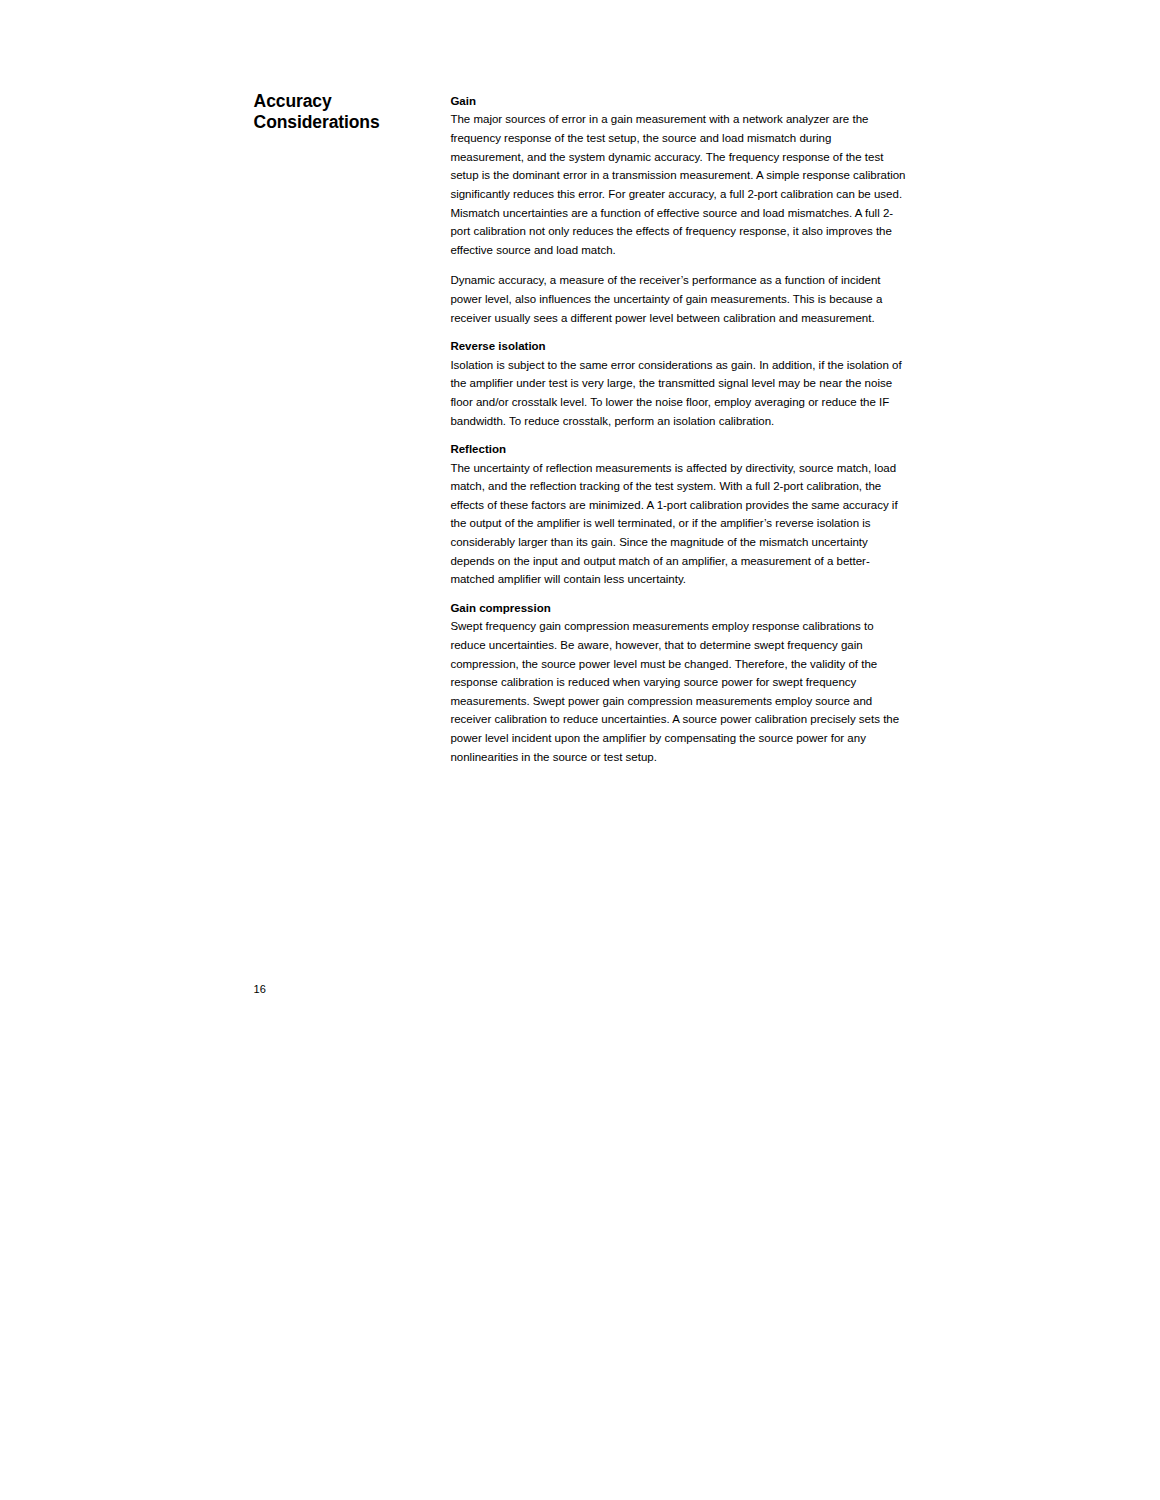Accuracy Considerations
Gain
The major sources of error in a gain measurement with a network analyzer are the frequency response of the test setup, the source and load mismatch during measurement, and the system dynamic accuracy. The frequency response of the test setup is the dominant error in a transmission measurement. A simple response calibration significantly reduces this error. For greater accuracy, a full 2-port calibration can be used. Mismatch uncertainties are a function of effective source and load mismatches. A full 2-port calibration not only reduces the effects of frequency response, it also improves the effective source and load match.
Dynamic accuracy, a measure of the receiver’s performance as a function of incident power level, also influences the uncertainty of gain measurements. This is because a receiver usually sees a different power level between calibration and measurement.
Reverse isolation
Isolation is subject to the same error considerations as gain. In addition, if the isolation of the amplifier under test is very large, the transmitted signal level may be near the noise floor and/or crosstalk level. To lower the noise floor, employ averaging or reduce the IF bandwidth. To reduce crosstalk, perform an isolation calibration.
Reflection
The uncertainty of reflection measurements is affected by directivity, source match, load match, and the reflection tracking of the test system. With a full 2-port calibration, the effects of these factors are minimized. A 1-port calibration provides the same accuracy if the output of the amplifier is well terminated, or if the amplifier’s reverse isolation is considerably larger than its gain. Since the magnitude of the mismatch uncertainty depends on the input and output match of an amplifier, a measurement of a better-matched amplifier will contain less uncertainty.
Gain compression
Swept frequency gain compression measurements employ response calibrations to reduce uncertainties. Be aware, however, that to determine swept frequency gain compression, the source power level must be changed. Therefore, the validity of the response calibration is reduced when varying source power for swept frequency measurements. Swept power gain compression measurements employ source and receiver calibration to reduce uncertainties. A source power calibration precisely sets the power level incident upon the amplifier by compensating the source power for any nonlinearities in the source or test setup.
16